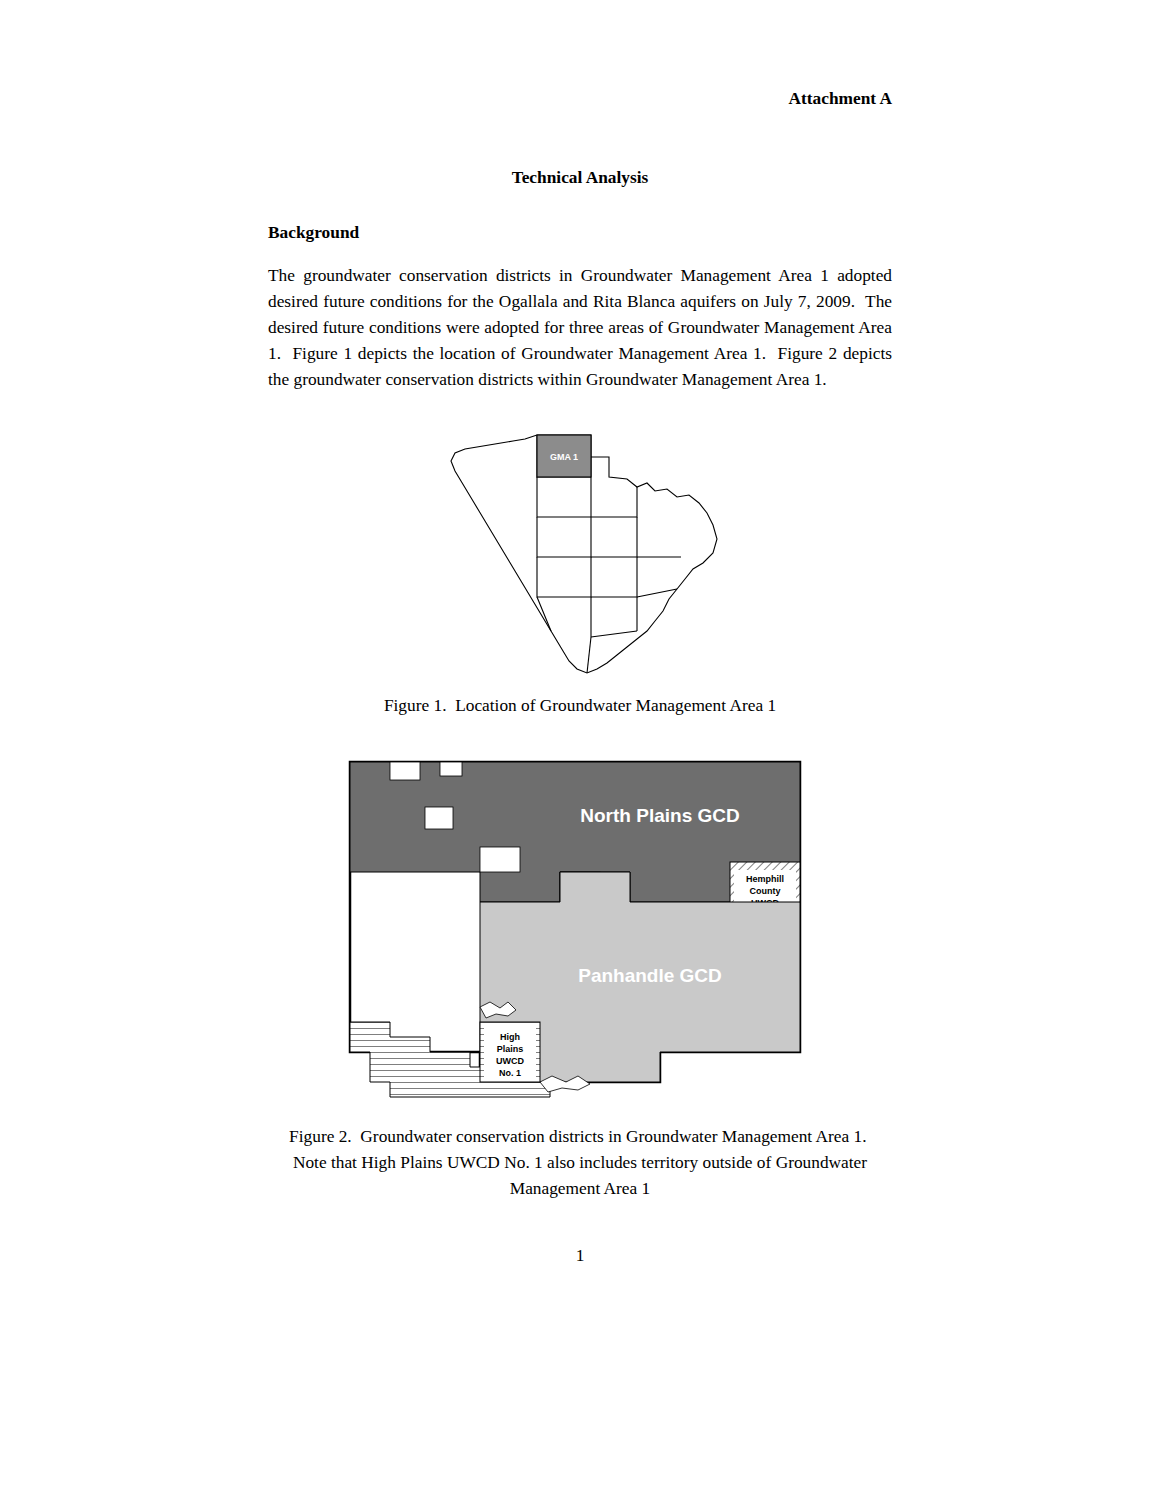Attachment A
Technical Analysis
Background
The groundwater conservation districts in Groundwater Management Area 1 adopted desired future conditions for the Ogallala and Rita Blanca aquifers on July 7, 2009. The desired future conditions were adopted for three areas of Groundwater Management Area 1. Figure 1 depicts the location of Groundwater Management Area 1. Figure 2 depicts the groundwater conservation districts within Groundwater Management Area 1.
GMA 1
Figure 1. Location of Groundwater Management Area 1
North Plains GCD Hemphill County UWCD Panhandle GCD High Plains UWCD No. 1
Figure 2. Groundwater conservation districts in Groundwater Management Area 1. Note that High Plains UWCD No. 1 also includes territory outside of Groundwater Management Area 1
1